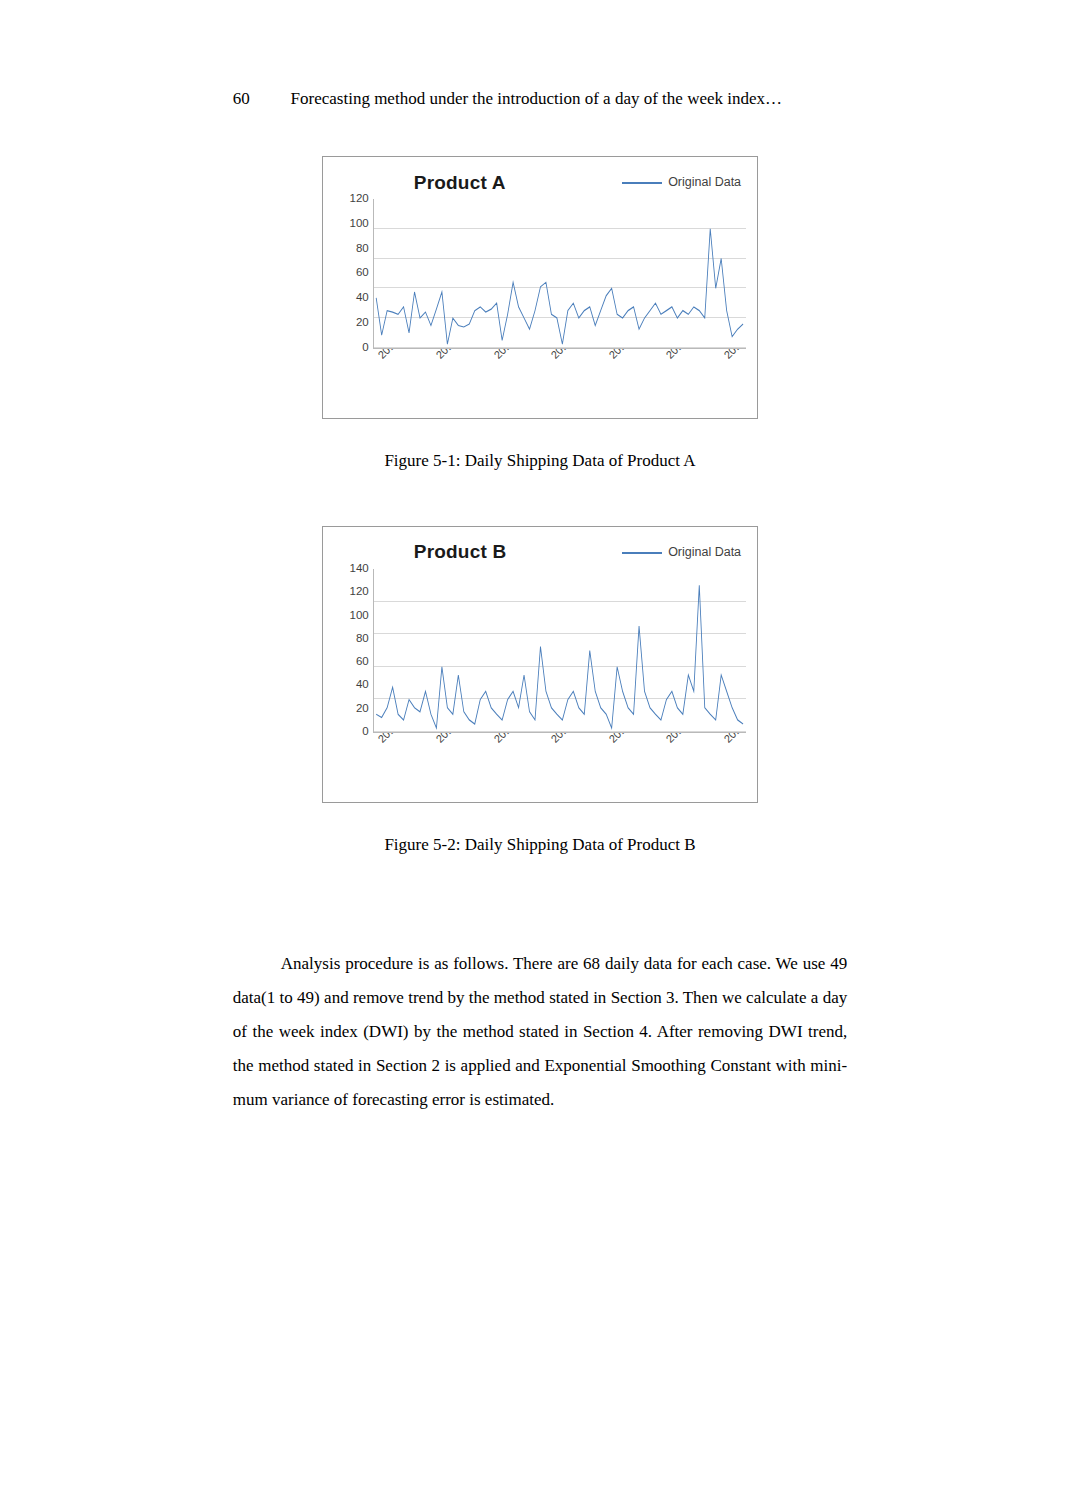60
Forecasting method under the introduction of a day of the week index…
Product A
Original Data
120 100 80 60 40 20 0
2012/01/31 2012/02/07 2012/02/14 2012/02/21 2012/02/28 2012/03/06 2012/03/13 2012/03/20 2012/03/27
Figure 5-1: Daily Shipping Data of Product A
Product B
Original Data
140 120 100 80 60 40 20 0
2012/01/31 2012/02/07 2012/02/14 2012/02/21 2012/02/28 2012/03/06 2012/03/13 2012/03/20 2012/03/27
Figure 5-2: Daily Shipping Data of Product B
Analysis procedure is as follows. There are 68 daily data for each case. We use 49 data(1 to 49) and remove trend by the method stated in Section 3. Then we calculate a day of the week index (DWI) by the method stated in Section 4. After removing DWI trend, the method stated in Section 2 is applied and Exponential Smoothing Constant with minimum variance of forecasting error is estimated.